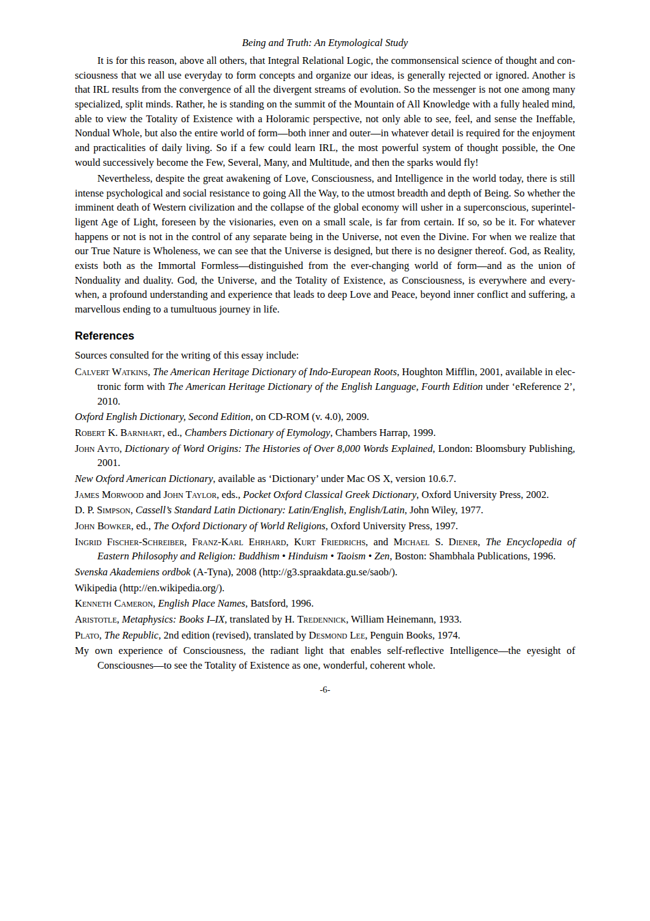Being and Truth: An Etymological Study
It is for this reason, above all others, that Integral Relational Logic, the commonsensical science of thought and consciousness that we all use everyday to form concepts and organize our ideas, is generally rejected or ignored. Another is that IRL results from the convergence of all the divergent streams of evolution. So the messenger is not one among many specialized, split minds. Rather, he is standing on the summit of the Mountain of All Knowledge with a fully healed mind, able to view the Totality of Existence with a Holoramic perspective, not only able to see, feel, and sense the Ineffable, Nondual Whole, but also the entire world of form—both inner and outer—in whatever detail is required for the enjoyment and practicalities of daily living. So if a few could learn IRL, the most powerful system of thought possible, the One would successively become the Few, Several, Many, and Multitude, and then the sparks would fly!
Nevertheless, despite the great awakening of Love, Consciousness, and Intelligence in the world today, there is still intense psychological and social resistance to going All the Way, to the utmost breadth and depth of Being. So whether the imminent death of Western civilization and the collapse of the global economy will usher in a superconscious, superintelligent Age of Light, foreseen by the visionaries, even on a small scale, is far from certain. If so, so be it. For whatever happens or not is not in the control of any separate being in the Universe, not even the Divine. For when we realize that our True Nature is Wholeness, we can see that the Universe is designed, but there is no designer thereof. God, as Reality, exists both as the Immortal Formless—distinguished from the ever-changing world of form—and as the union of Nonduality and duality. God, the Universe, and the Totality of Existence, as Consciousness, is everywhere and everywhen, a profound understanding and experience that leads to deep Love and Peace, beyond inner conflict and suffering, a marvellous ending to a tumultuous journey in life.
References
Sources consulted for the writing of this essay include:
Calvert Watkins, The American Heritage Dictionary of Indo-European Roots, Houghton Mifflin, 2001, available in electronic form with The American Heritage Dictionary of the English Language, Fourth Edition under ‘eReference 2’, 2010.
Oxford English Dictionary, Second Edition, on CD-ROM (v. 4.0), 2009.
Robert K. Barnhart, ed., Chambers Dictionary of Etymology, Chambers Harrap, 1999.
John Ayto, Dictionary of Word Origins: The Histories of Over 8,000 Words Explained, London: Bloomsbury Publishing, 2001.
New Oxford American Dictionary, available as ‘Dictionary’ under Mac OS X, version 10.6.7.
James Morwood and John Taylor, eds., Pocket Oxford Classical Greek Dictionary, Oxford University Press, 2002.
D. P. Simpson, Cassell’s Standard Latin Dictionary: Latin/English, English/Latin, John Wiley, 1977.
John Bowker, ed., The Oxford Dictionary of World Religions, Oxford University Press, 1997.
Ingrid Fischer-Schreiber, Franz-Karl Ehrhard, Kurt Friedrichs, and Michael S. Diener, The Encyclopedia of Eastern Philosophy and Religion: Buddhism • Hinduism • Taoism • Zen, Boston: Shambhala Publications, 1996.
Svenska Akademiens ordbok (A-Tyna), 2008 (http://g3.spraakdata.gu.se/saob/).
Wikipedia (http://en.wikipedia.org/).
Kenneth Cameron, English Place Names, Batsford, 1996.
Aristotle, Metaphysics: Books I–IX, translated by H. Tredennick, William Heinemann, 1933.
Plato, The Republic, 2nd edition (revised), translated by Desmond Lee, Penguin Books, 1974.
My own experience of Consciousness, the radiant light that enables self-reflective Intelligence—the eyesight of Consciousnes—to see the Totality of Existence as one, wonderful, coherent whole.
-6-